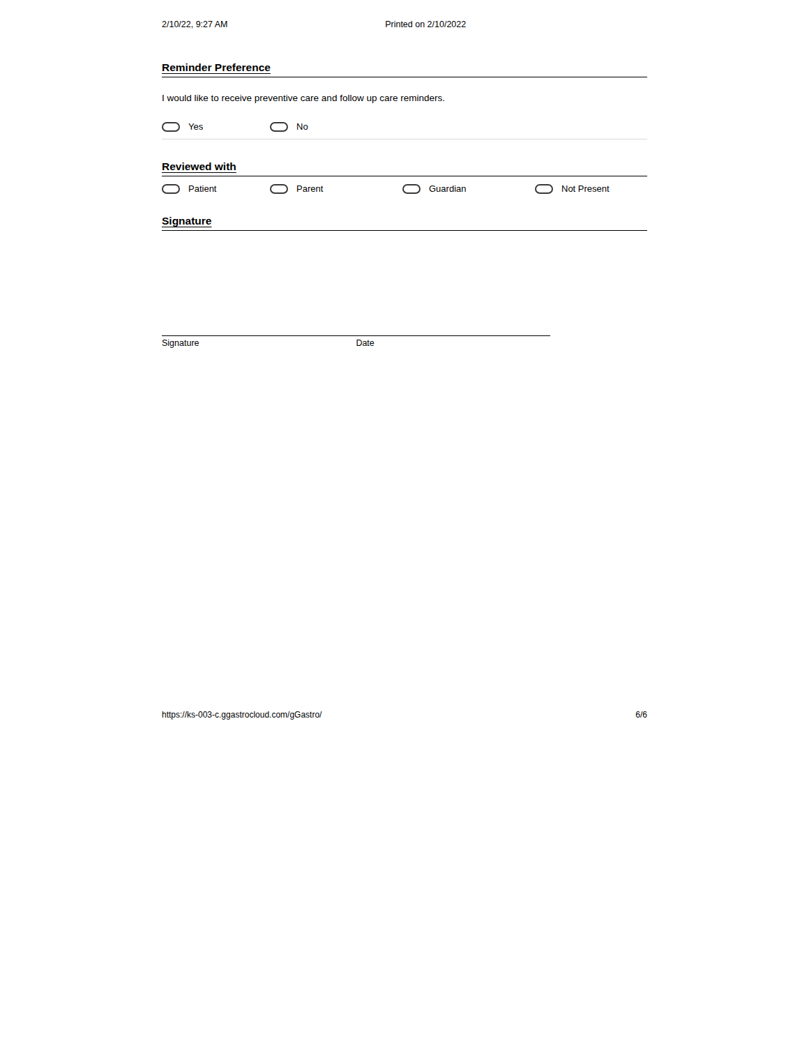2/10/22, 9:27 AM
Printed on 2/10/2022
Reminder Preference
I would like to receive preventive care and follow up care reminders.
Yes
No
Reviewed with
Patient
Parent
Guardian
Not Present
Signature
Signature
Date
https://ks-003-c.ggastrocloud.com/gGastro/
6/6